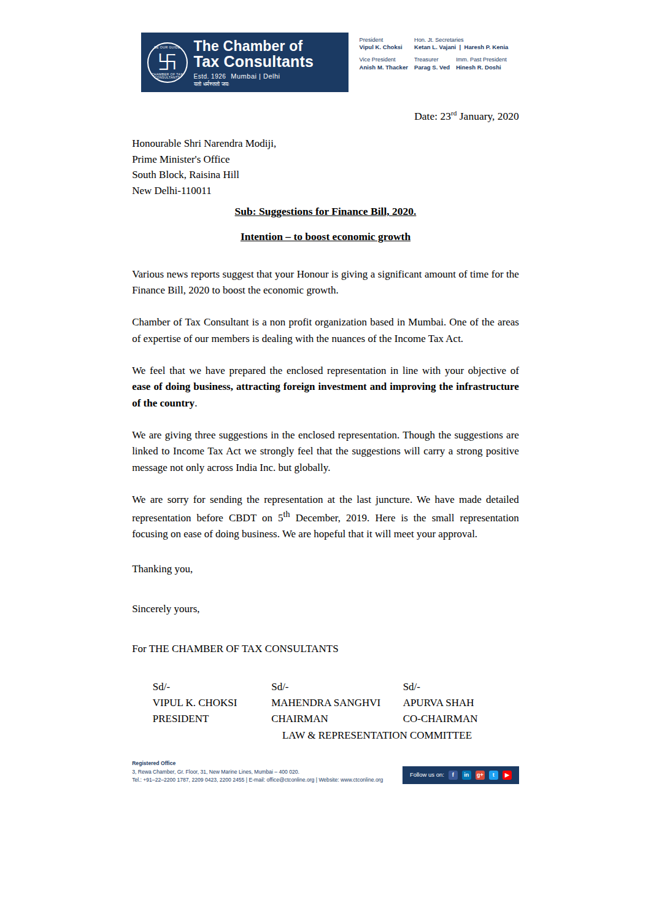BE OUR GUIDE 卐 CHAMBER OF TAX CONSULTANTS
The Chamber of Tax Consultants Estd. 1926 Mumbai | Delhi यतो धर्मस्ततो जयः
| President Vipul K. Choksi | Hon. Jt. Secretaries Ketan L. Vajani / Haresh P. Kenia |
| Vice President Anish M. Thacker | / Treasurer Parag S. Ved / Imm. Past President Hinesh R. Doshi / |
Date: 23rd January, 2020
Honourable Shri Narendra Modiji,
Prime Minister's Office
South Block, Raisina Hill
New Delhi-110011
Sub: Suggestions for Finance Bill, 2020.
Intention – to boost economic growth
Various news reports suggest that your Honour is giving a significant amount of time for the Finance Bill, 2020 to boost the economic growth.
Chamber of Tax Consultant is a non profit organization based in Mumbai. One of the areas of expertise of our members is dealing with the nuances of the Income Tax Act.
We feel that we have prepared the enclosed representation in line with your objective of ease of doing business, attracting foreign investment and improving the infrastructure of the country.
We are giving three suggestions in the enclosed representation. Though the suggestions are linked to Income Tax Act we strongly feel that the suggestions will carry a strong positive message not only across India Inc. but globally.
We are sorry for sending the representation at the last juncture. We have made detailed representation before CBDT on 5th December, 2019. Here is the small representation focusing on ease of doing business. We are hopeful that it will meet your approval.
Thanking you,
Sincerely yours,
For THE CHAMBER OF TAX CONSULTANTS
| Sd/- | Sd/- | Sd/- |
| VIPUL K. CHOKSI | MAHENDRA SANGHVI | APURVA SHAH |
| PRESIDENT | CHAIRMAN | CO-CHAIRMAN |
LAW & REPRESENTATION COMMITTEE
Registered Office
3, Rewa Chamber, Gr. Floor, 31, New Marine Lines, Mumbai – 400 020.
Tel.: +91–22–2200 1787, 2209 0423, 2200 2455 | E-mail: office@ctconline.org | Website: www.ctconline.org
Follow us on: f in g+ t ▶